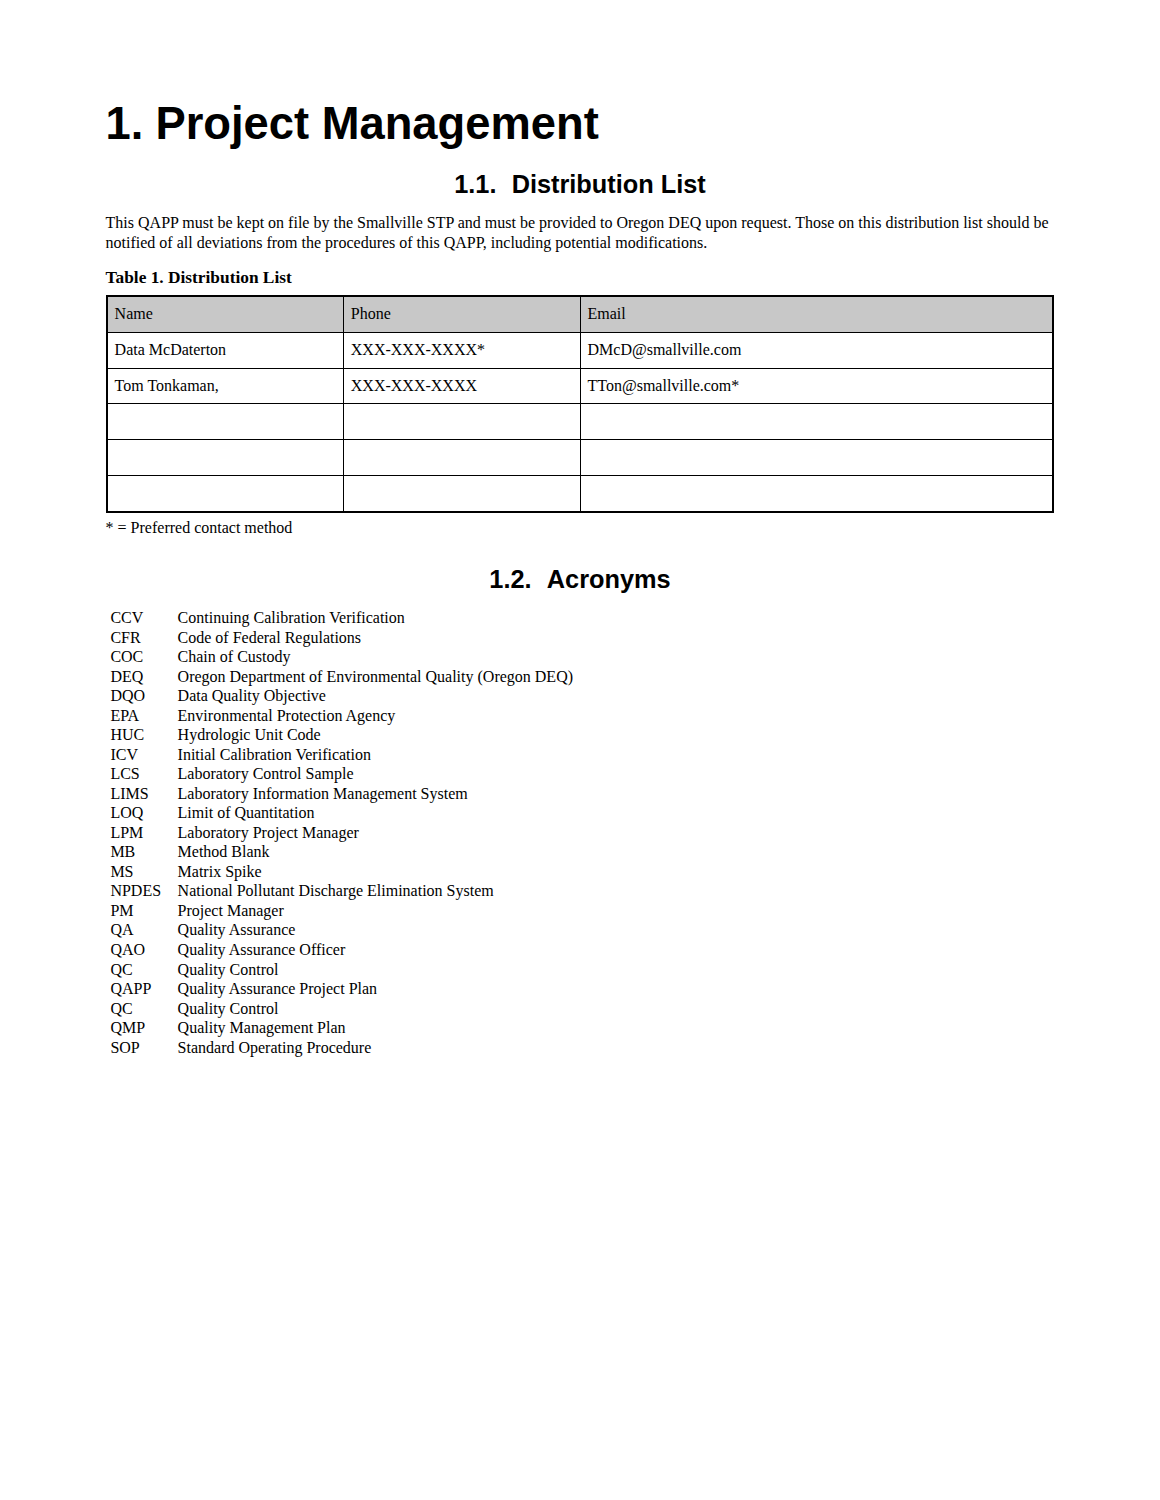1. Project Management
1.1. Distribution List
This QAPP must be kept on file by the Smallville STP and must be provided to Oregon DEQ upon request. Those on this distribution list should be notified of all deviations from the procedures of this QAPP, including potential modifications.
Table 1. Distribution List
| Name | Phone | Email |
| --- | --- | --- |
| Data McDaterton | XXX-XXX-XXXX* | DMcD@smallville.com |
| Tom Tonkaman, | XXX-XXX-XXXX | TTon@smallville.com* |
* = Preferred contact method
1.2. Acronyms
CCVContinuing Calibration Verification
CFRCode of Federal Regulations
COCChain of Custody
DEQOregon Department of Environmental Quality (Oregon DEQ)
DQOData Quality Objective
EPAEnvironmental Protection Agency
HUCHydrologic Unit Code
ICVInitial Calibration Verification
LCSLaboratory Control Sample
LIMSLaboratory Information Management System
LOQLimit of Quantitation
LPMLaboratory Project Manager
MBMethod Blank
MSMatrix Spike
NPDESNational Pollutant Discharge Elimination System
PMProject Manager
QAQuality Assurance
QAOQuality Assurance Officer
QCQuality Control
QAPPQuality Assurance Project Plan
QCQuality Control
QMPQuality Management Plan
SOPStandard Operating Procedure